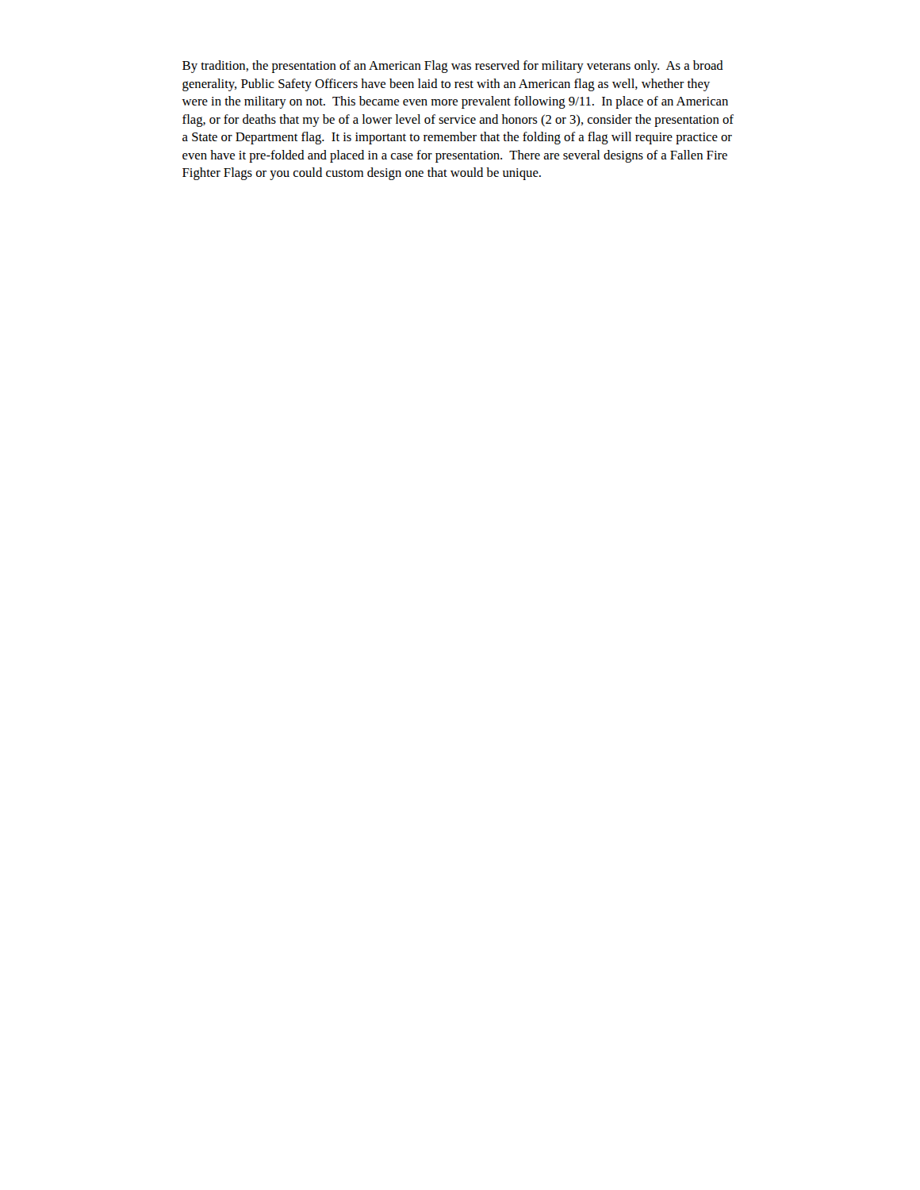By tradition, the presentation of an American Flag was reserved for military veterans only. As a broad generality, Public Safety Officers have been laid to rest with an American flag as well, whether they were in the military on not. This became even more prevalent following 9/11. In place of an American flag, or for deaths that my be of a lower level of service and honors (2 or 3), consider the presentation of a State or Department flag. It is important to remember that the folding of a flag will require practice or even have it pre-folded and placed in a case for presentation. There are several designs of a Fallen Fire Fighter Flags or you could custom design one that would be unique.